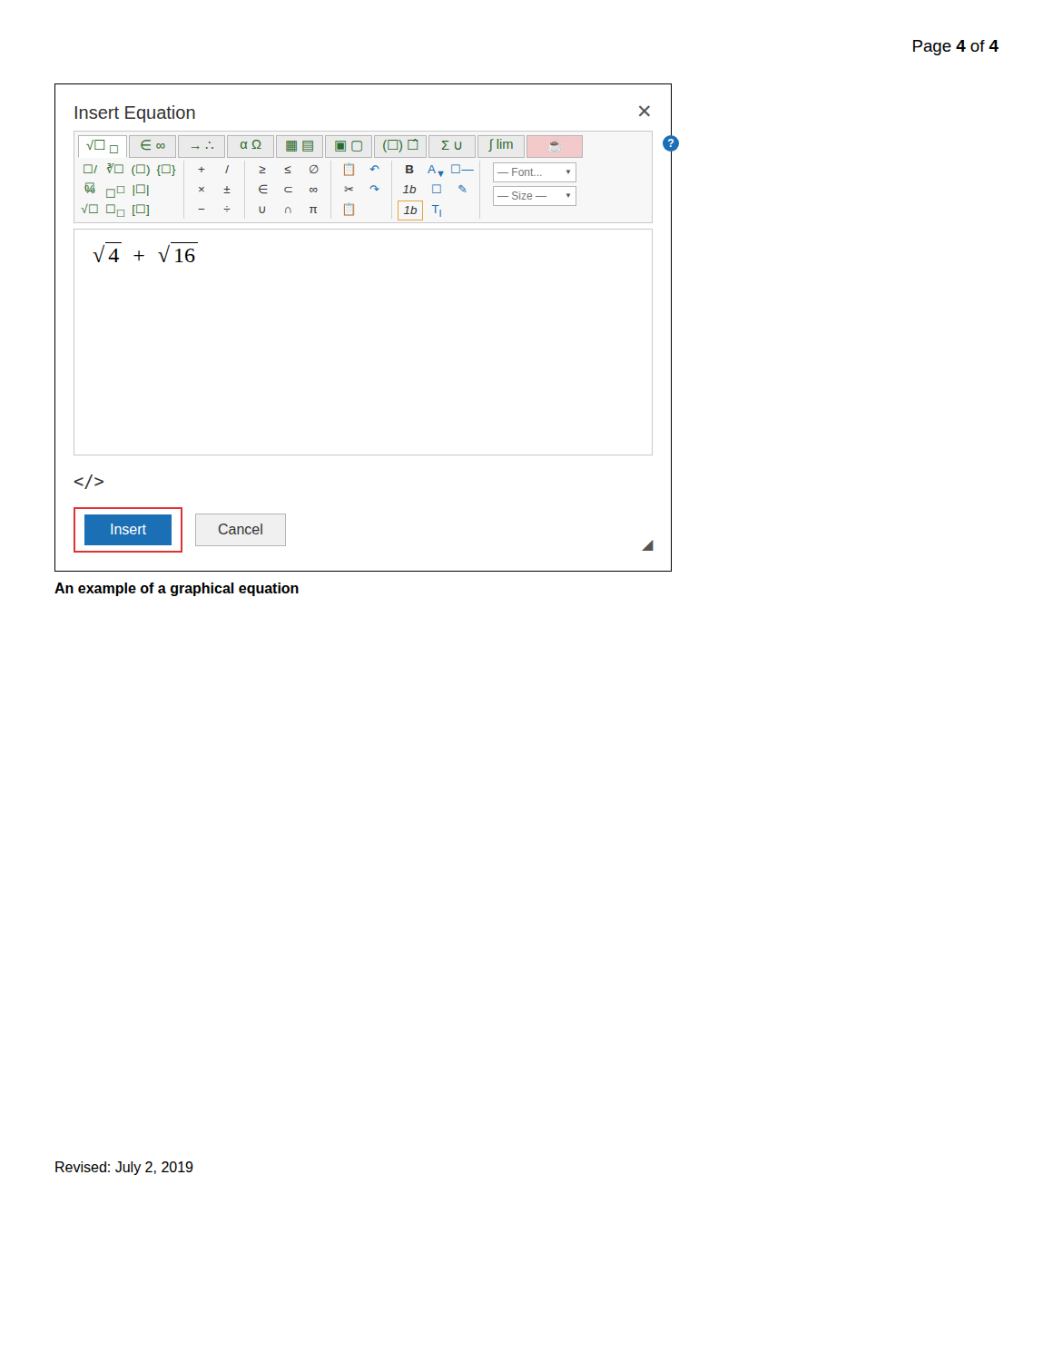Page 4 of 4
Insert Equation ✕
?
√☐ ☐
∈ ∞
→ ∴
α Ω
▦ ▤
▣ ▢
(☐) ☐̂
Σ ∪
∫ lim
☕
☐/☐
%
√☐
∛☐
☐☐
☐☐
(☐)
|☐|
[☐]
{☐}
+
×
−
/
±
÷
≥
∈
∪
≤
⊂
∩
∅
∞
π
📋
✂
📋
↶
↷
B
1b
1b
A▼
☐
TI
☐—
✎
— Font...
— Size —
√4 + √16
</>
Insert Cancel ◢
An example of a graphical equation
Revised: July 2, 2019